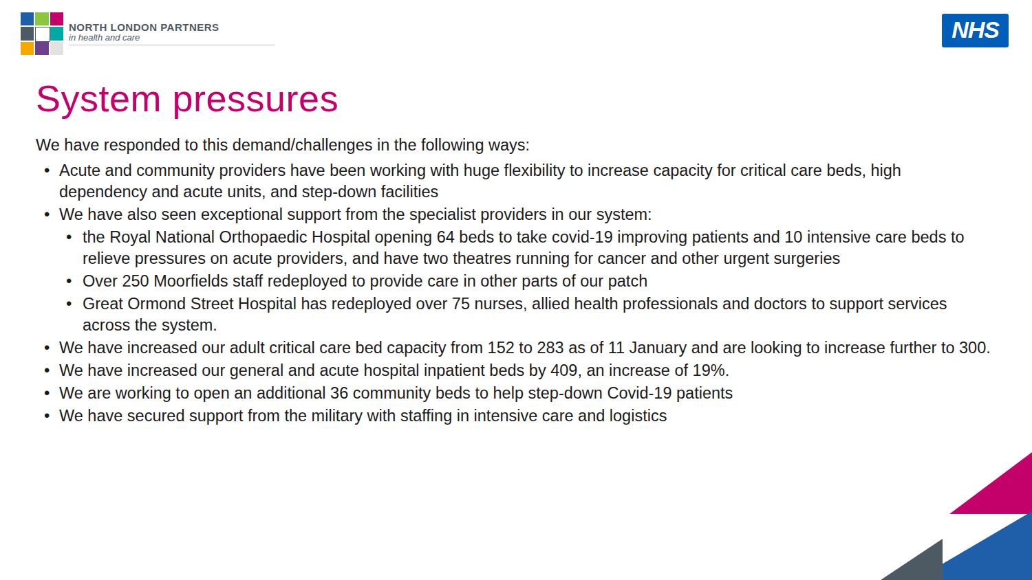North London Partners
in health and care
NHS
System pressures
We have responded to this demand/challenges in the following ways:
Acute and community providers have been working with huge flexibility to increase capacity for critical care beds, high dependency and acute units, and step-down facilities
We have also seen exceptional support from the specialist providers in our system:
the Royal National Orthopaedic Hospital opening 64 beds to take covid-19 improving patients and 10 intensive care beds to relieve pressures on acute providers, and have two theatres running for cancer and other urgent surgeries
Over 250 Moorfields staff redeployed to provide care in other parts of our patch
Great Ormond Street Hospital has redeployed over 75 nurses, allied health professionals and doctors to support services across the system.
We have increased our adult critical care bed capacity from 152 to 283 as of 11 January and are looking to increase further to 300.
We have increased our general and acute hospital inpatient beds by 409, an increase of 19%.
We are working to open an additional 36 community beds to help step-down Covid-19 patients
We have secured support from the military with staffing in intensive care and logistics